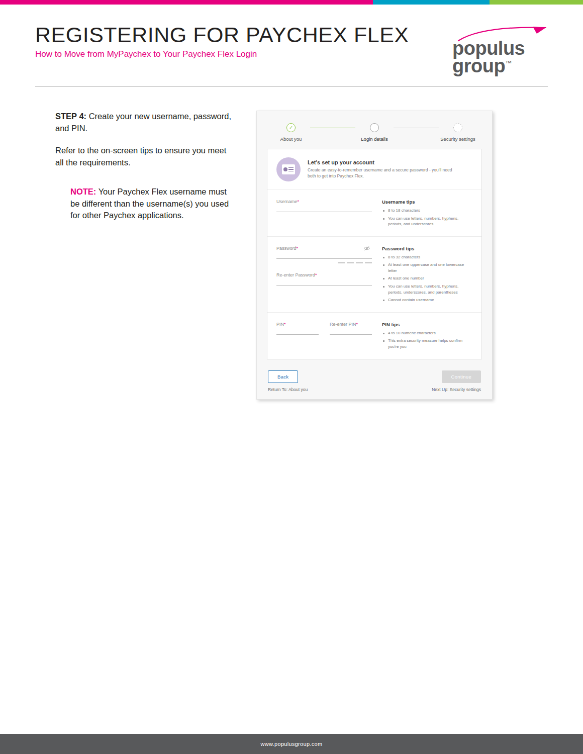Registering for Paychex Flex
How to Move from MyPaychex to Your Paychex Flex Login
populus
group™
STEP 4: Create your new username, password, and PIN.
Refer to the on-screen tips to ensure you meet all the requirements.
NOTE: Your Paychex Flex username must be different than the username(s) you used for other Paychex applications.
✓
About you
Login details
Security settings
Let's set up your account
Create an easy-to-remember username and a secure password - you'll need both to get into Paychex Flex.
Username*
Username tips
8 to 18 characters
You can use letters, numbers, hyphens, periods, and underscores
Password*
Re-enter Password*
Password tips
8 to 32 characters
At least one uppercase and one lowercase letter
At least one number
You can use letters, numbers, hyphens, periods, underscores, and parentheses
Cannot contain username
PIN*
Re-enter PIN*
PIN tips
4 to 10 numeric characters
This extra security measure helps confirm you're you
Back Continue
Return To: About you Next Up: Security settings
www.populusgroup.com